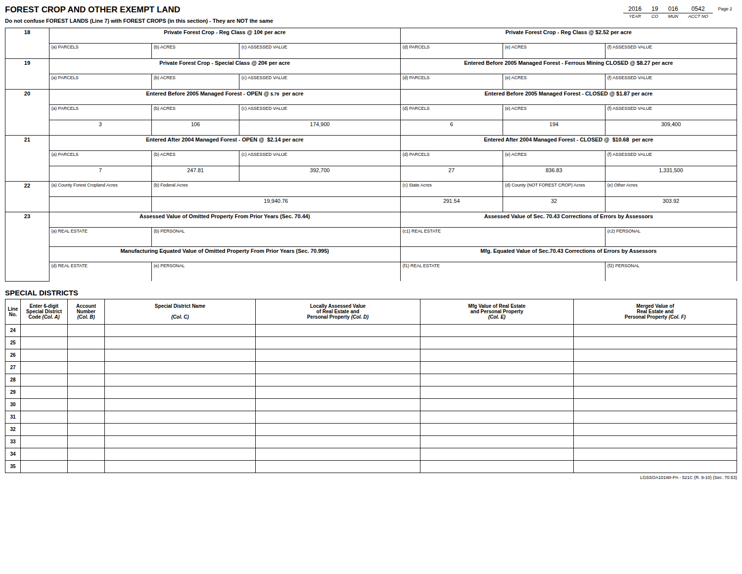FOREST CROP AND OTHER EXEMPT LAND
Do not confuse FOREST LANDS (Line 7) with FOREST CROPS (in this section) - They are NOT the same
| 2016 | 19 | 016 | 0542 | Page 2 |
| YEAR | CO | MUN | ACCT NO | |
| 18 | Private Forest Crop - Reg Class @ 10¢ per acre | Private Forest Crop - Reg Class @ $2.52 per acre |
| (a) PARCELS | (b) ACRES | (c) ASSESSED VALUE | (d) PARCELS | (e) ACRES | (f) ASSESSED VALUE |
| 19 | Private Forest Crop - Special Class @ 20¢ per acre | Entered Before 2005 Managed Forest - Ferrous Mining CLOSED @ $8.27 per acre |
| (a) PARCELS | (b) ACRES | (c) ASSESSED VALUE | (d) PARCELS | (e) ACRES | (f) ASSESSED VALUE |
| 20 | Entered Before 2005 Managed Forest - OPEN @ $.79 per acre | Entered Before 2005 Managed Forest - CLOSED @ $1.87 per acre |
| (a) PARCELS | (b) ACRES | (c) ASSESSED VALUE | (d) PARCELS | (e) ACRES | (f) ASSESSED VALUE |
| 3 | 106 | 174,900 | 6 | 194 | 309,400 |
| 21 | Entered After 2004 Managed Forest - OPEN @ $2.14 per acre | Entered After 2004 Managed Forest - CLOSED @ $10.68 per acre |
| (a) PARCELS | (b) ACRES | (c) ASSESSED VALUE | (d) PARCELS | (e) ACRES | (f) ASSESSED VALUE |
| 7 | 247.81 | 392,700 | 27 | 836.83 | 1,331,500 |
| 22 | (a) County Forest Cropland Acres | (b) Federal Acres | (c) State Acres | (d) County (NOT FOREST CROP) Acres | (e) Other Acres |
| | 19,940.76 | 291.54 | 32 | 303.92 |
| 23 | Assessed Value of Omitted Property From Prior Years (Sec. 70.44) | Assessed Value of Sec. 70.43 Corrections of Errors by Assessors |
| (a) REAL ESTATE | (b) PERSONAL | (c1) REAL ESTATE | (c2) PERSONAL |
| Manufacturing Equated Value of Omitted Property From Prior Years (Sec. 70.995) | Mfg. Equated Value of Sec.70.43 Corrections of Errors by Assessors |
| (d) REAL ESTATE | (e) PERSONAL | (f1) REAL ESTATE | (f2) PERSONAL |
SPECIAL DISTRICTS
| Line No. | Enter 6-digit Special District Code (Col. A) | Account Number (Col. B) | Special District Name (Col. C) | Locally Assessed Value of Real Estate and Personal Property (Col. D) | Mfg Value of Real Estate and Personal Property (Col. E) | Merged Value of Real Estate and Personal Property (Col. F) |
| --- | --- | --- | --- | --- | --- | --- |
| 24 | | | | | | |
| 25 | | | | | | |
| 26 | | | | | | |
| 27 | | | | | | |
| 28 | | | | | | |
| 29 | | | | | | |
| 30 | | | | | | |
| 31 | | | | | | |
| 32 | | | | | | |
| 33 | | | | | | |
| 34 | | | | | | |
| 35 | | | | | | |
LGSSOA101WI-PA - 521C (R. 9-10) (Sec. 70.53)